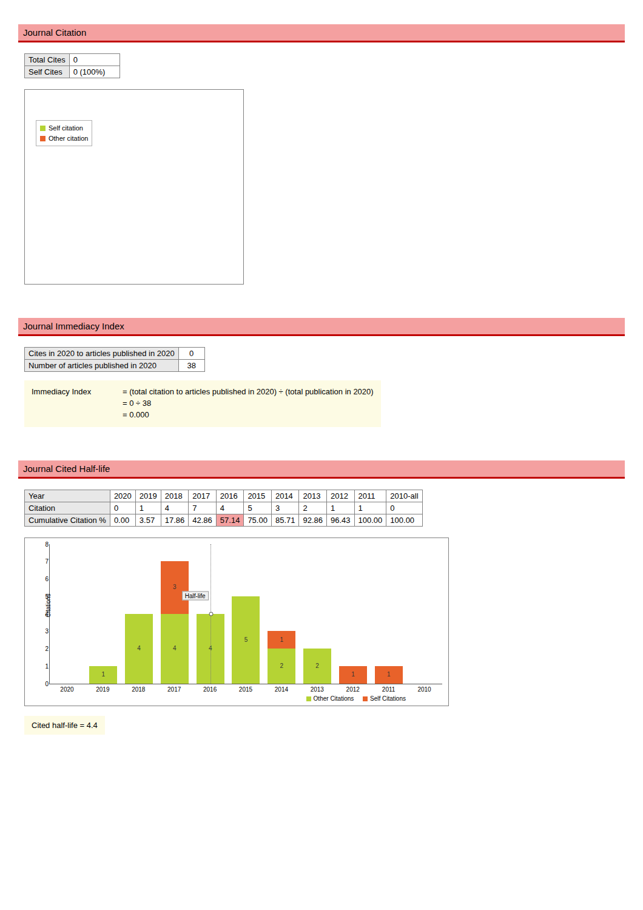Journal Citation
| Total Cites | 0 |
| Self Cites | 0 (100%) |
Self citation
Other citation
Journal Immediacy Index
| Cites in 2020 to articles published in 2020 | 0 |
| Number of articles published in 2020 | 38 |
Immediacy Index= (total citation to articles published in 2020) ÷ (total publication in 2020)
= 0 ÷ 38
= 0.000
Journal Cited Half-life
| Year | 2020 | 2019 | 2018 | 2017 | 2016 | 2015 | 2014 | 2013 | 2012 | 2011 | 2010-all |
| Citation | 0 | 1 | 4 | 7 | 4 | 5 | 3 | 2 | 1 | 1 | 0 |
| Cumulative Citation % | 0.00 | 3.57 | 17.86 | 42.86 | 57.14 | 75.00 | 85.71 | 92.86 | 96.43 | 100.00 | 100.00 |
Citations
8 7 6 5 4 3 2 1 0
1
4
3
4
4
5
1
2
2
1
1
Half-life
2020
2019
2018
2017
2016
2015
2014
2013
2012
2011
2010
Other Citations Self Citations
Cited half-life = 4.4